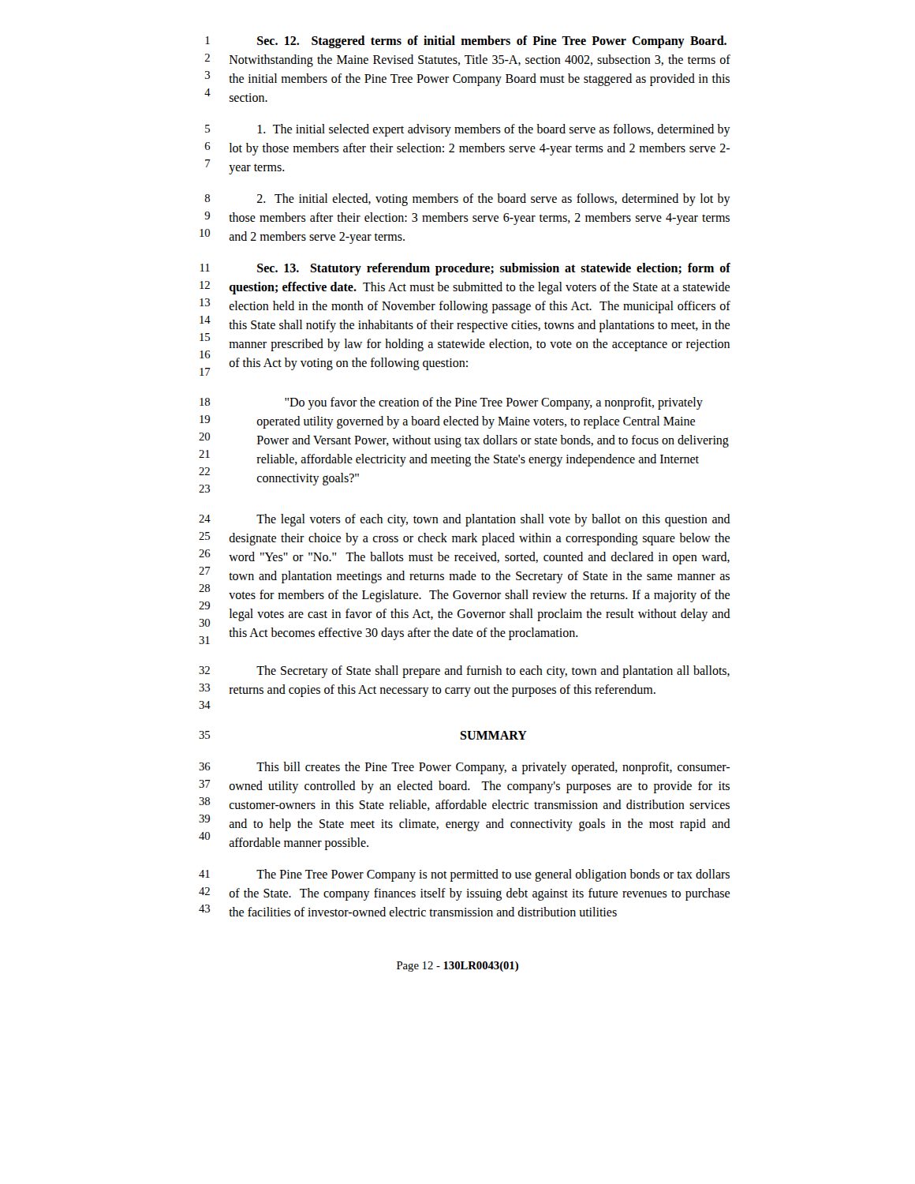1 2 3 4
Sec. 12. Staggered terms of initial members of Pine Tree Power Company Board. Notwithstanding the Maine Revised Statutes, Title 35-A, section 4002, subsection 3, the terms of the initial members of the Pine Tree Power Company Board must be staggered as provided in this section.
5 6 7
1. The initial selected expert advisory members of the board serve as follows, determined by lot by those members after their selection: 2 members serve 4-year terms and 2 members serve 2-year terms.
8 9 10
2. The initial elected, voting members of the board serve as follows, determined by lot by those members after their election: 3 members serve 6-year terms, 2 members serve 4-year terms and 2 members serve 2-year terms.
11 12 13 14 15 16 17
Sec. 13. Statutory referendum procedure; submission at statewide election; form of question; effective date. This Act must be submitted to the legal voters of the State at a statewide election held in the month of November following passage of this Act. The municipal officers of this State shall notify the inhabitants of their respective cities, towns and plantations to meet, in the manner prescribed by law for holding a statewide election, to vote on the acceptance or rejection of this Act by voting on the following question:
18 19 20 21 22 23
"Do you favor the creation of the Pine Tree Power Company, a nonprofit, privately operated utility governed by a board elected by Maine voters, to replace Central Maine Power and Versant Power, without using tax dollars or state bonds, and to focus on delivering reliable, affordable electricity and meeting the State's energy independence and Internet connectivity goals?"
24 25 26 27 28 29 30 31
The legal voters of each city, town and plantation shall vote by ballot on this question and designate their choice by a cross or check mark placed within a corresponding square below the word "Yes" or "No." The ballots must be received, sorted, counted and declared in open ward, town and plantation meetings and returns made to the Secretary of State in the same manner as votes for members of the Legislature. The Governor shall review the returns. If a majority of the legal votes are cast in favor of this Act, the Governor shall proclaim the result without delay and this Act becomes effective 30 days after the date of the proclamation.
32 33 34
The Secretary of State shall prepare and furnish to each city, town and plantation all ballots, returns and copies of this Act necessary to carry out the purposes of this referendum.
35
SUMMARY
36 37 38 39 40
This bill creates the Pine Tree Power Company, a privately operated, nonprofit, consumer-owned utility controlled by an elected board. The company's purposes are to provide for its customer-owners in this State reliable, affordable electric transmission and distribution services and to help the State meet its climate, energy and connectivity goals in the most rapid and affordable manner possible.
41 42 43
The Pine Tree Power Company is not permitted to use general obligation bonds or tax dollars of the State. The company finances itself by issuing debt against its future revenues to purchase the facilities of investor-owned electric transmission and distribution utilities
Page 12 - 130LR0043(01)